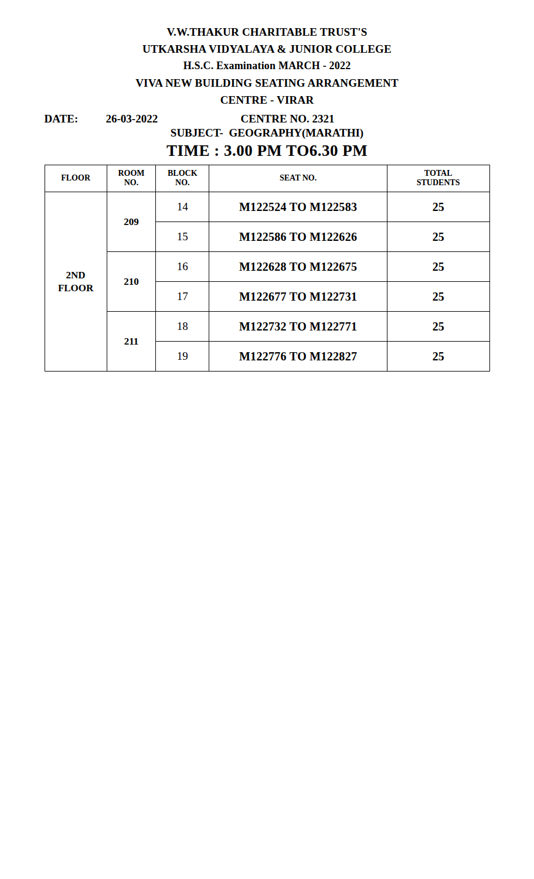V.W.THAKUR CHARITABLE TRUST'S
UTKARSHA VIDYALAYA & JUNIOR COLLEGE
H.S.C. Examination MARCH - 2022
VIVA NEW BUILDING SEATING ARRANGEMENT
CENTRE - VIRAR
DATE:
26-03-2022
CENTRE NO. 2321
SUBJECT- GEOGRAPHY(MARATHI)
TIME : 3.00 PM TO6.30 PM
| FLOOR | ROOM NO. | BLOCK NO. | SEAT NO. | TOTAL STUDENTS |
| --- | --- | --- | --- | --- |
| 2ND FLOOR | 209 | 14 | M122524 TO M122583 | 25 |
| 15 | M122586 TO M122626 | 25 |
| 210 | 16 | M122628 TO M122675 | 25 |
| 17 | M122677 TO M122731 | 25 |
| 211 | 18 | M122732 TO M122771 | 25 |
| 19 | M122776 TO M122827 | 25 |